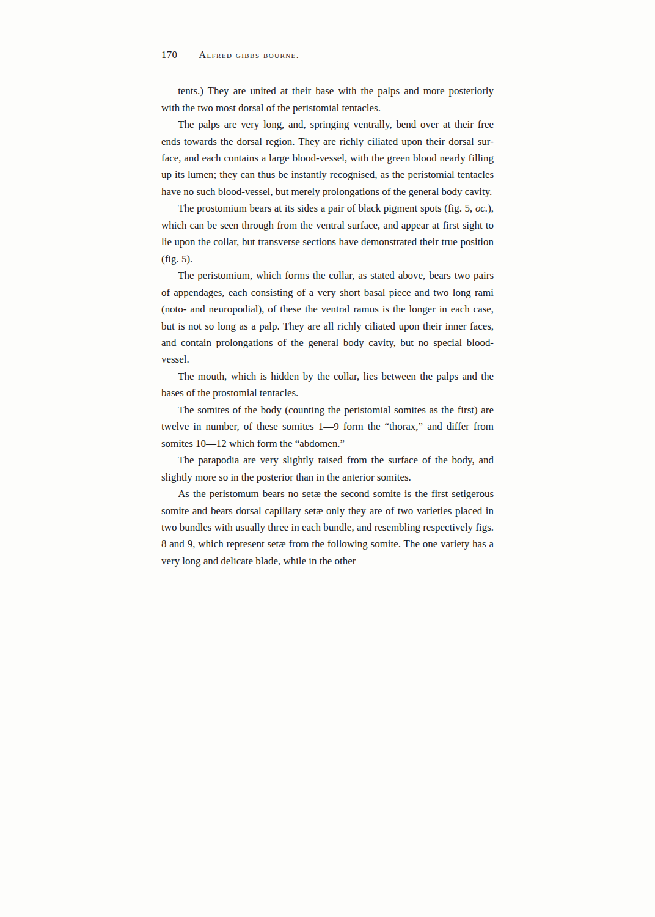170 Alfred Gibbs Bourne.
tents.) They are united at their base with the palps and more posteriorly with the two most dorsal of the peristomial tentacles.
The palps are very long, and, springing ventrally, bend over at their free ends towards the dorsal region. They are richly ciliated upon their dorsal surface, and each contains a large blood-vessel, with the green blood nearly filling up its lumen; they can thus be instantly recognised, as the peristomial tentacles have no such blood-vessel, but merely prolongations of the general body cavity.
The prostomium bears at its sides a pair of black pigment spots (fig. 5, oc.), which can be seen through from the ventral surface, and appear at first sight to lie upon the collar, but transverse sections have demonstrated their true position (fig. 5).
The peristomium, which forms the collar, as stated above, bears two pairs of appendages, each consisting of a very short basal piece and two long rami (noto- and neuropodial), of these the ventral ramus is the longer in each case, but is not so long as a palp. They are all richly ciliated upon their inner faces, and contain prolongations of the general body cavity, but no special blood-vessel.
The mouth, which is hidden by the collar, lies between the palps and the bases of the prostomial tentacles.
The somites of the body (counting the peristomial somites as the first) are twelve in number, of these somites 1—9 form the “thorax,” and differ from somites 10—12 which form the “abdomen.”
The parapodia are very slightly raised from the surface of the body, and slightly more so in the posterior than in the anterior somites.
As the peristomum bears no setæ the second somite is the first setigerous somite and bears dorsal capillary setæ only they are of two varieties placed in two bundles with usually three in each bundle, and resembling respectively figs. 8 and 9, which represent setæ from the following somite. The one variety has a very long and delicate blade, while in the other